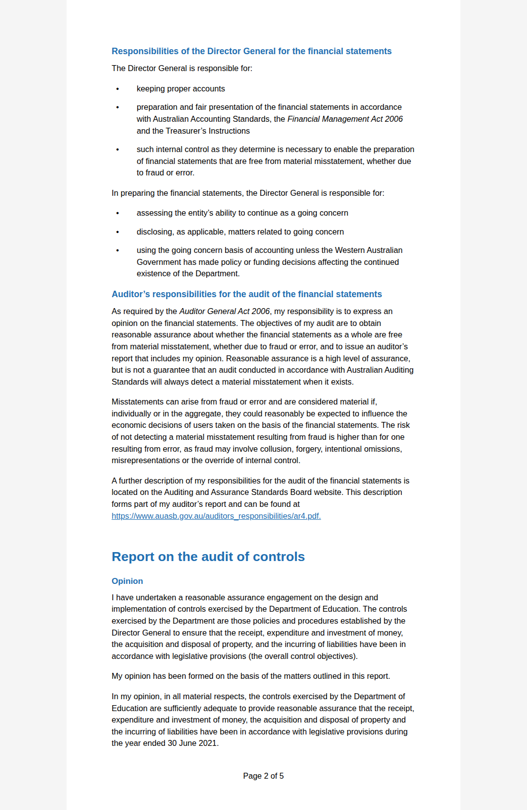Responsibilities of the Director General for the financial statements
The Director General is responsible for:
keeping proper accounts
preparation and fair presentation of the financial statements in accordance with Australian Accounting Standards, the Financial Management Act 2006 and the Treasurer’s Instructions
such internal control as they determine is necessary to enable the preparation of financial statements that are free from material misstatement, whether due to fraud or error.
In preparing the financial statements, the Director General is responsible for:
assessing the entity’s ability to continue as a going concern
disclosing, as applicable, matters related to going concern
using the going concern basis of accounting unless the Western Australian Government has made policy or funding decisions affecting the continued existence of the Department.
Auditor’s responsibilities for the audit of the financial statements
As required by the Auditor General Act 2006, my responsibility is to express an opinion on the financial statements. The objectives of my audit are to obtain reasonable assurance about whether the financial statements as a whole are free from material misstatement, whether due to fraud or error, and to issue an auditor’s report that includes my opinion. Reasonable assurance is a high level of assurance, but is not a guarantee that an audit conducted in accordance with Australian Auditing Standards will always detect a material misstatement when it exists.
Misstatements can arise from fraud or error and are considered material if, individually or in the aggregate, they could reasonably be expected to influence the economic decisions of users taken on the basis of the financial statements. The risk of not detecting a material misstatement resulting from fraud is higher than for one resulting from error, as fraud may involve collusion, forgery, intentional omissions, misrepresentations or the override of internal control.
A further description of my responsibilities for the audit of the financial statements is located on the Auditing and Assurance Standards Board website. This description forms part of my auditor’s report and can be found at https://www.auasb.gov.au/auditors_responsibilities/ar4.pdf.
Report on the audit of controls
Opinion
I have undertaken a reasonable assurance engagement on the design and implementation of controls exercised by the Department of Education. The controls exercised by the Department are those policies and procedures established by the Director General to ensure that the receipt, expenditure and investment of money, the acquisition and disposal of property, and the incurring of liabilities have been in accordance with legislative provisions (the overall control objectives).
My opinion has been formed on the basis of the matters outlined in this report.
In my opinion, in all material respects, the controls exercised by the Department of Education are sufficiently adequate to provide reasonable assurance that the receipt, expenditure and investment of money, the acquisition and disposal of property and the incurring of liabilities have been in accordance with legislative provisions during the year ended 30 June 2021.
Page 2 of 5